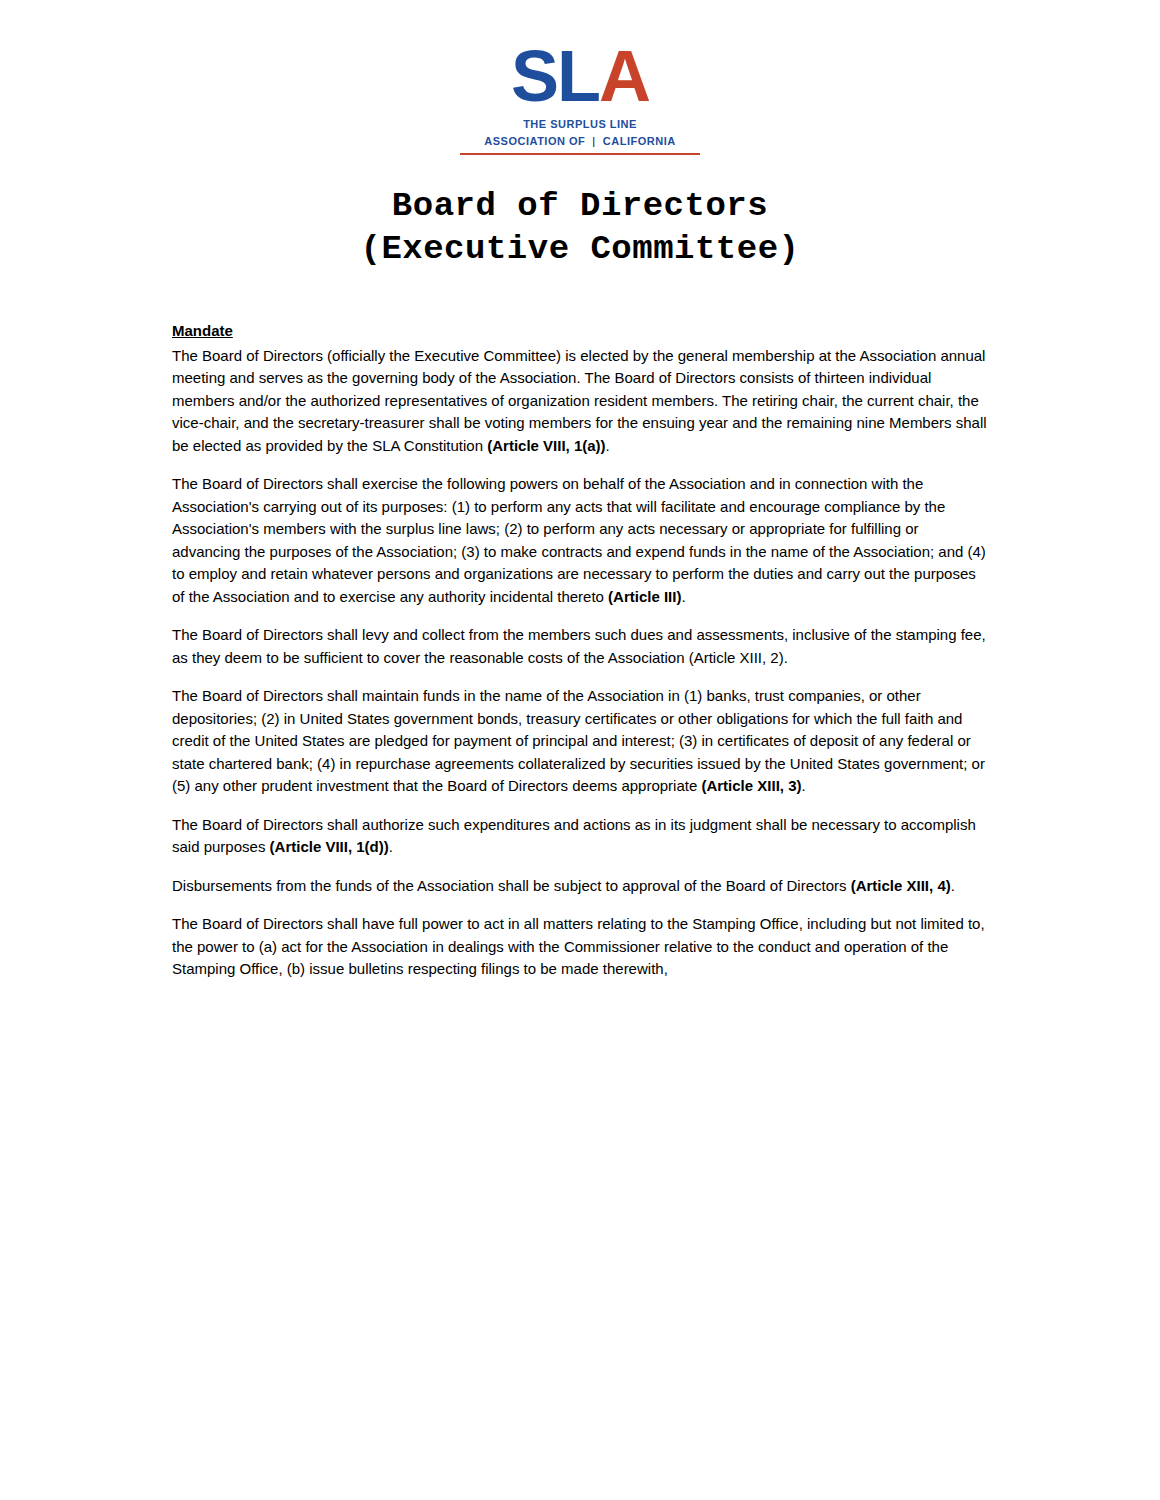SLA
THE SURPLUS LINE
ASSOCIATION OF | CALIFORNIA
Board of Directors
(Executive Committee)
Mandate
The Board of Directors (officially the Executive Committee) is elected by the general membership at the Association annual meeting and serves as the governing body of the Association. The Board of Directors consists of thirteen individual members and/or the authorized representatives of organization resident members. The retiring chair, the current chair, the vice-chair, and the secretary-treasurer shall be voting members for the ensuing year and the remaining nine Members shall be elected as provided by the SLA Constitution (Article VIII, 1(a)).
The Board of Directors shall exercise the following powers on behalf of the Association and in connection with the Association's carrying out of its purposes: (1) to perform any acts that will facilitate and encourage compliance by the Association's members with the surplus line laws; (2) to perform any acts necessary or appropriate for fulfilling or advancing the purposes of the Association; (3) to make contracts and expend funds in the name of the Association; and (4) to employ and retain whatever persons and organizations are necessary to perform the duties and carry out the purposes of the Association and to exercise any authority incidental thereto (Article III).
The Board of Directors shall levy and collect from the members such dues and assessments, inclusive of the stamping fee, as they deem to be sufficient to cover the reasonable costs of the Association (Article XIII, 2).
The Board of Directors shall maintain funds in the name of the Association in (1) banks, trust companies, or other depositories; (2) in United States government bonds, treasury certificates or other obligations for which the full faith and credit of the United States are pledged for payment of principal and interest; (3) in certificates of deposit of any federal or state chartered bank; (4) in repurchase agreements collateralized by securities issued by the United States government; or (5) any other prudent investment that the Board of Directors deems appropriate (Article XIII, 3).
The Board of Directors shall authorize such expenditures and actions as in its judgment shall be necessary to accomplish said purposes (Article VIII, 1(d)).
Disbursements from the funds of the Association shall be subject to approval of the Board of Directors (Article XIII, 4).
The Board of Directors shall have full power to act in all matters relating to the Stamping Office, including but not limited to, the power to (a) act for the Association in dealings with the Commissioner relative to the conduct and operation of the Stamping Office, (b) issue bulletins respecting filings to be made therewith,